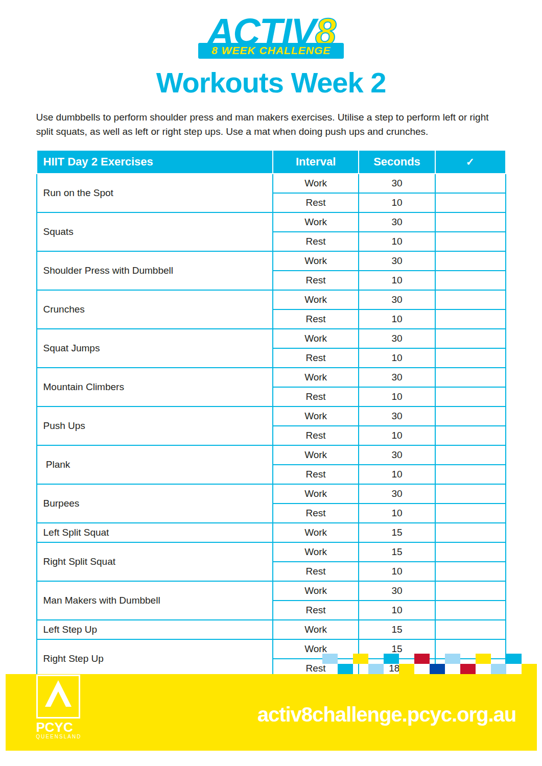ACTIV8
8 WEEK CHALLENGE
Workouts Week 2
Use dumbbells to perform shoulder press and man makers exercises. Utilise a step to perform left or right split squats, as well as left or right step ups. Use a mat when doing push ups and crunches.
| HIIT Day 2 Exercises | Interval | Seconds | ✓ |
| --- | --- | --- | --- |
| Run on the Spot | Work | 30 | |
| Rest | 10 | |
| Squats | Work | 30 | |
| Rest | 10 | |
| Shoulder Press with Dumbbell | Work | 30 | |
| Rest | 10 | |
| Crunches | Work | 30 | |
| Rest | 10 | |
| Squat Jumps | Work | 30 | |
| Rest | 10 | |
| Mountain Climbers | Work | 30 | |
| Rest | 10 | |
| Push Ups | Work | 30 | |
| Rest | 10 | |
| Plank | Work | 30 | |
| Rest | 10 | |
| Burpees | Work | 30 | |
| Rest | 10 | |
| Left Split Squat | Work | 15 | |
| Right Split Squat | Work | 15 | |
| Rest | 10 | |
| Man Makers with Dumbbell | Work | 30 | |
| Rest | 10 | |
| Left Step Up | Work | 15 | |
| Right Step Up | Work | 15 | |
| Rest | 180 | |
| Rounds | 2 | |
activ8challenge.pcyc.org.au
PCYC
QUEENSLAND